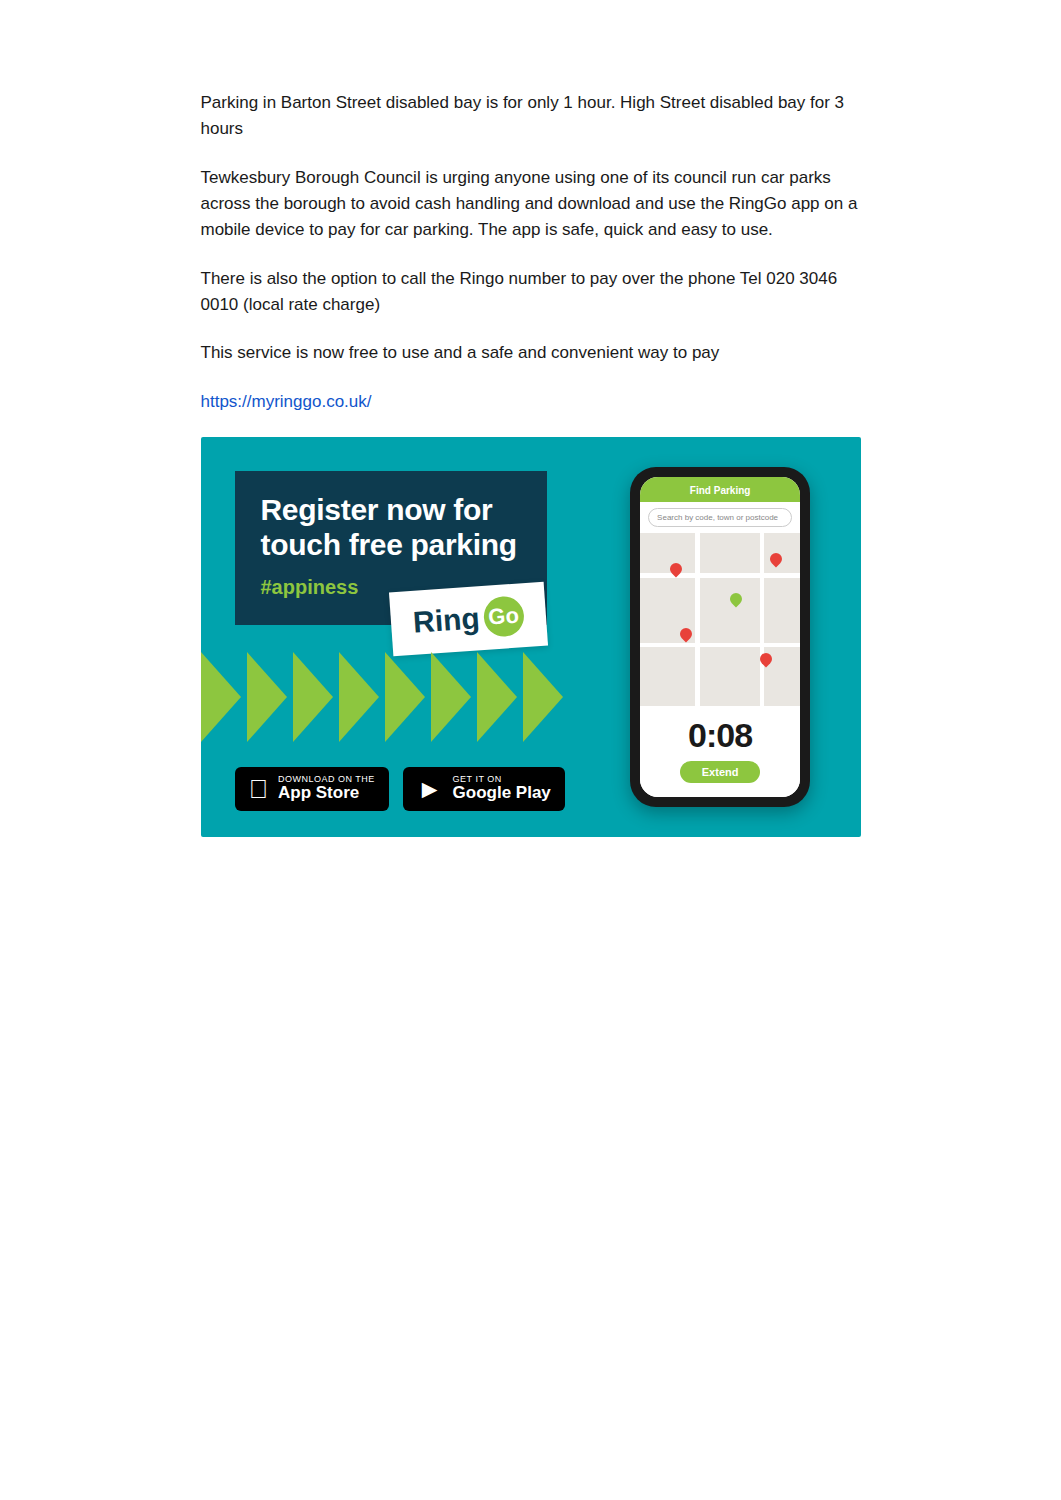Parking in Barton Street disabled bay is for only 1 hour. High Street disabled bay for 3 hours
Tewkesbury Borough Council is urging anyone using one of its council run car parks across the borough to avoid cash handling and download and use the RingGo app on a mobile device to pay for car parking. The app is safe, quick and easy to use.
There is also the option to call the Ringo number to pay over the phone Tel 020 3046 0010 (local rate charge)
This service is now free to use and a safe and convenient way to pay
https://myringgo.co.uk/
Register now for
touch free parking
#appiness
Ring Go

Download on the App Store
►
Get it on Google Play
Find Parking
Search by code, town or postcode
0:08
Extend